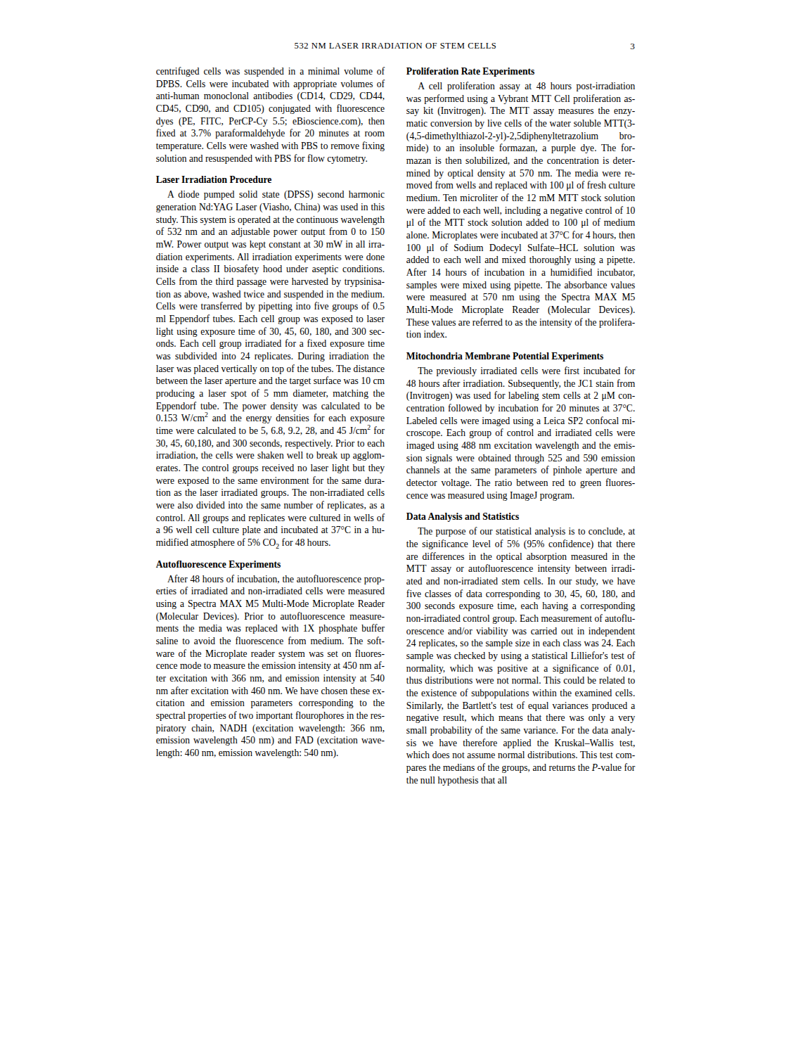532 NM LASER IRRADIATION OF STEM CELLS 3
centrifuged cells was suspended in a minimal volume of DPBS. Cells were incubated with appropriate volumes of anti-human monoclonal antibodies (CD14, CD29, CD44, CD45, CD90, and CD105) conjugated with fluorescence dyes (PE, FITC, PerCP-Cy 5.5; eBioscience.com), then fixed at 3.7% paraformaldehyde for 20 minutes at room temperature. Cells were washed with PBS to remove fixing solution and resuspended with PBS for flow cytometry.
Laser Irradiation Procedure
A diode pumped solid state (DPSS) second harmonic generation Nd:YAG Laser (Viasho, China) was used in this study. This system is operated at the continuous wavelength of 532 nm and an adjustable power output from 0 to 150 mW. Power output was kept constant at 30 mW in all irradiation experiments. All irradiation experiments were done inside a class II biosafety hood under aseptic conditions. Cells from the third passage were harvested by trypsinisation as above, washed twice and suspended in the medium. Cells were transferred by pipetting into five groups of 0.5 ml Eppendorf tubes. Each cell group was exposed to laser light using exposure time of 30, 45, 60, 180, and 300 seconds. Each cell group irradiated for a fixed exposure time was subdivided into 24 replicates. During irradiation the laser was placed vertically on top of the tubes. The distance between the laser aperture and the target surface was 10 cm producing a laser spot of 5 mm diameter, matching the Eppendorf tube. The power density was calculated to be 0.153 W/cm2 and the energy densities for each exposure time were calculated to be 5, 6.8, 9.2, 28, and 45 J/cm2 for 30, 45, 60,180, and 300 seconds, respectively. Prior to each irradiation, the cells were shaken well to break up agglomerates. The control groups received no laser light but they were exposed to the same environment for the same duration as the laser irradiated groups. The non-irradiated cells were also divided into the same number of replicates, as a control. All groups and replicates were cultured in wells of a 96 well cell culture plate and incubated at 37°C in a humidified atmosphere of 5% CO2 for 48 hours.
Autofluorescence Experiments
After 48 hours of incubation, the autofluorescence properties of irradiated and non-irradiated cells were measured using a Spectra MAX M5 Multi-Mode Microplate Reader (Molecular Devices). Prior to autofluorescence measurements the media was replaced with 1X phosphate buffer saline to avoid the fluorescence from medium. The software of the Microplate reader system was set on fluorescence mode to measure the emission intensity at 450 nm after excitation with 366 nm, and emission intensity at 540 nm after excitation with 460 nm. We have chosen these excitation and emission parameters corresponding to the spectral properties of two important flourophores in the respiratory chain, NADH (excitation wavelength: 366 nm, emission wavelength 450 nm) and FAD (excitation wavelength: 460 nm, emission wavelength: 540 nm).
Proliferation Rate Experiments
A cell proliferation assay at 48 hours post-irradiation was performed using a Vybrant MTT Cell proliferation assay kit (Invitrogen). The MTT assay measures the enzymatic conversion by live cells of the water soluble MTT(3-(4,5-dimethylthiazol-2-yl)-2,5diphenyltetrazolium bromide) to an insoluble formazan, a purple dye. The formazan is then solubilized, and the concentration is determined by optical density at 570 nm. The media were removed from wells and replaced with 100 μl of fresh culture medium. Ten microliter of the 12 mM MTT stock solution were added to each well, including a negative control of 10 μl of the MTT stock solution added to 100 μl of medium alone. Microplates were incubated at 37°C for 4 hours, then 100 μl of Sodium Dodecyl Sulfate–HCL solution was added to each well and mixed thoroughly using a pipette. After 14 hours of incubation in a humidified incubator, samples were mixed using pipette. The absorbance values were measured at 570 nm using the Spectra MAX M5 Multi-Mode Microplate Reader (Molecular Devices). These values are referred to as the intensity of the proliferation index.
Mitochondria Membrane Potential Experiments
The previously irradiated cells were first incubated for 48 hours after irradiation. Subsequently, the JC1 stain from (Invitrogen) was used for labeling stem cells at 2 μM concentration followed by incubation for 20 minutes at 37°C. Labeled cells were imaged using a Leica SP2 confocal microscope. Each group of control and irradiated cells were imaged using 488 nm excitation wavelength and the emission signals were obtained through 525 and 590 emission channels at the same parameters of pinhole aperture and detector voltage. The ratio between red to green fluorescence was measured using ImageJ program.
Data Analysis and Statistics
The purpose of our statistical analysis is to conclude, at the significance level of 5% (95% confidence) that there are differences in the optical absorption measured in the MTT assay or autofluorescence intensity between irradiated and non-irradiated stem cells. In our study, we have five classes of data corresponding to 30, 45, 60, 180, and 300 seconds exposure time, each having a corresponding non-irradiated control group. Each measurement of autofluorescence and/or viability was carried out in independent 24 replicates, so the sample size in each class was 24. Each sample was checked by using a statistical Lilliefor's test of normality, which was positive at a significance of 0.01, thus distributions were not normal. This could be related to the existence of subpopulations within the examined cells. Similarly, the Bartlett's test of equal variances produced a negative result, which means that there was only a very small probability of the same variance. For the data analysis we have therefore applied the Kruskal–Wallis test, which does not assume normal distributions. This test compares the medians of the groups, and returns the P-value for the null hypothesis that all